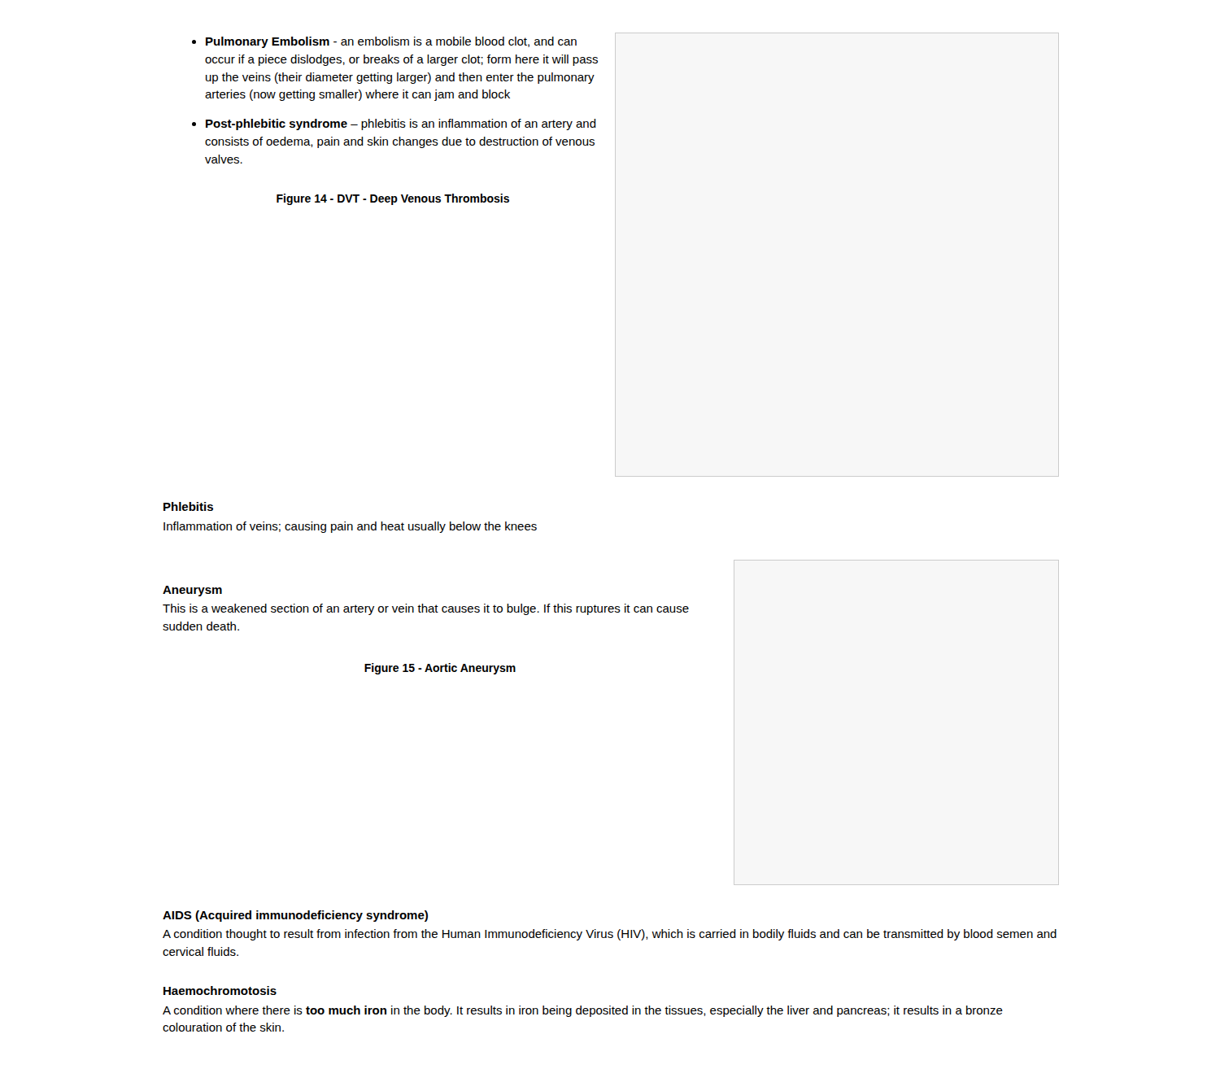Pulmonary Embolism - an embolism is a mobile blood clot, and can occur if a piece dislodges, or breaks of a larger clot; form here it will pass up the veins (their diameter getting larger) and then enter the pulmonary arteries (now getting smaller) where it can jam and block
Post-phlebitic syndrome – phlebitis is an inflammation of an artery and consists of oedema, pain and skin changes due to destruction of venous valves.
Figure 14 - DVT - Deep Venous Thrombosis
Phlebitis
Inflammation of veins; causing pain and heat usually below the knees
Aneurysm
This is a weakened section of an artery or vein that causes it to bulge. If this ruptures it can cause sudden death.
Figure 15 - Aortic Aneurysm
AIDS (Acquired immunodeficiency syndrome)
A condition thought to result from infection from the Human Immunodeficiency Virus (HIV), which is carried in bodily fluids and can be transmitted by blood semen and cervical fluids.
Haemochromotosis
A condition where there is too much iron in the body. It results in iron being deposited in the tissues, especially the liver and pancreas; it results in a bronze colouration of the skin.